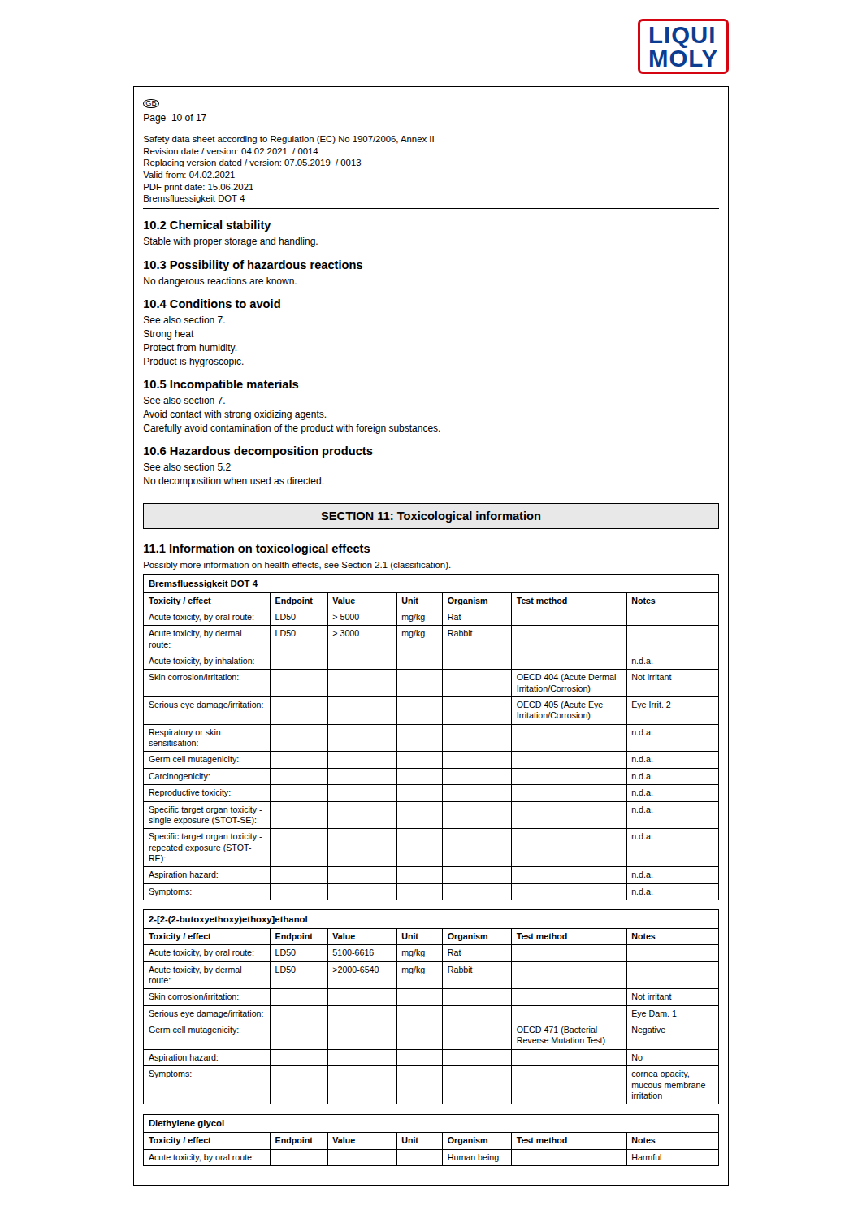LIQUI MOLY
GB
Page 10 of 17
Safety data sheet according to Regulation (EC) No 1907/2006, Annex II
Revision date / version: 04.02.2021 / 0014
Replacing version dated / version: 07.05.2019 / 0013
Valid from: 04.02.2021
PDF print date: 15.06.2021
Bremsfluessigkeit DOT 4
10.2 Chemical stability
Stable with proper storage and handling.
10.3 Possibility of hazardous reactions
No dangerous reactions are known.
10.4 Conditions to avoid
See also section 7.
Strong heat
Protect from humidity.
Product is hygroscopic.
10.5 Incompatible materials
See also section 7.
Avoid contact with strong oxidizing agents.
Carefully avoid contamination of the product with foreign substances.
10.6 Hazardous decomposition products
See also section 5.2
No decomposition when used as directed.
SECTION 11: Toxicological information
11.1 Information on toxicological effects
Possibly more information on health effects, see Section 2.1 (classification).
Bremsfluessigkeit DOT 4
| Toxicity / effect | Endpoint | Value | Unit | Organism | Test method | Notes |
| --- | --- | --- | --- | --- | --- | --- |
| Acute toxicity, by oral route: | LD50 | > 5000 | mg/kg | Rat | | |
| Acute toxicity, by dermal route: | LD50 | > 3000 | mg/kg | Rabbit | | |
| Acute toxicity, by inhalation: | | | | | | n.d.a. |
| Skin corrosion/irritation: | | | | | OECD 404 (Acute Dermal Irritation/Corrosion) | Not irritant |
| Serious eye damage/irritation: | | | | | OECD 405 (Acute Eye Irritation/Corrosion) | Eye Irrit. 2 |
| Respiratory or skin sensitisation: | | | | | | n.d.a. |
| Germ cell mutagenicity: | | | | | | n.d.a. |
| Carcinogenicity: | | | | | | n.d.a. |
| Reproductive toxicity: | | | | | | n.d.a. |
| Specific target organ toxicity - single exposure (STOT-SE): | | | | | | n.d.a. |
| Specific target organ toxicity - repeated exposure (STOT-RE): | | | | | | n.d.a. |
| Aspiration hazard: | | | | | | n.d.a. |
| Symptoms: | | | | | | n.d.a. |
2-[2-(2-butoxyethoxy)ethoxy]ethanol
| Toxicity / effect | Endpoint | Value | Unit | Organism | Test method | Notes |
| --- | --- | --- | --- | --- | --- | --- |
| Acute toxicity, by oral route: | LD50 | 5100-6616 | mg/kg | Rat | | |
| Acute toxicity, by dermal route: | LD50 | >2000-6540 | mg/kg | Rabbit | | |
| Skin corrosion/irritation: | | | | | | Not irritant |
| Serious eye damage/irritation: | | | | | | Eye Dam. 1 |
| Germ cell mutagenicity: | | | | | OECD 471 (Bacterial Reverse Mutation Test) | Negative |
| Aspiration hazard: | | | | | | No |
| Symptoms: | | | | | | cornea opacity, mucous membrane irritation |
Diethylene glycol
| Toxicity / effect | Endpoint | Value | Unit | Organism | Test method | Notes |
| --- | --- | --- | --- | --- | --- | --- |
| Acute toxicity, by oral route: | | | | Human being | | Harmful |